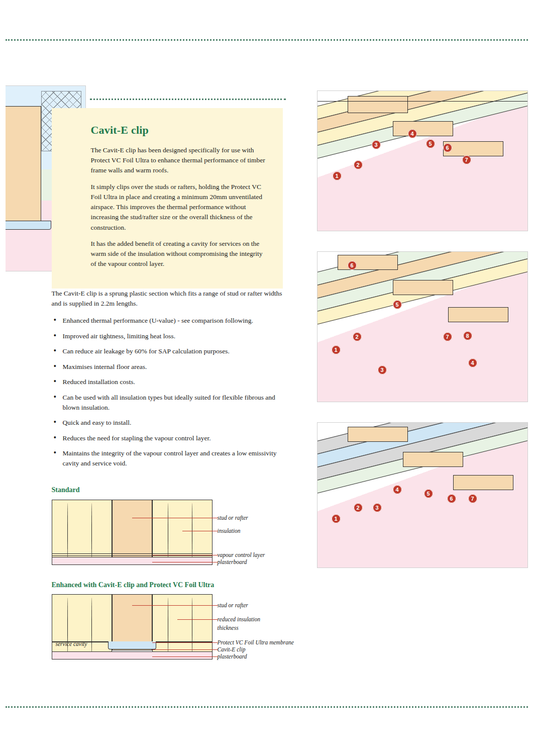Cavit-E clip
The Cavit-E clip has been designed specifically for use with Protect VC Foil Ultra to enhance thermal performance of timber frame walls and warm roofs.
It simply clips over the studs or rafters, holding the Protect VC Foil Ultra in place and creating a minimum 20mm unventilated airspace. This improves the thermal performance without increasing the stud/rafter size or the overall thickness of the construction.
It has the added benefit of creating a cavity for services on the warm side of the insulation without compromising the integrity of the vapour control layer.
The Cavit-E clip is a sprung plastic section which fits a range of stud or rafter widths and is supplied in 2.2m lengths.
Enhanced thermal performance (U-value) - see comparison following.
Improved air tightness, limiting heat loss.
Can reduce air leakage by 60% for SAP calculation purposes.
Maximises internal floor areas.
Reduced installation costs.
Can be used with all insulation types but ideally suited for flexible fibrous and blown insulation.
Quick and easy to install.
Reduces the need for stapling the vapour control layer.
Maintains the integrity of the vapour control layer and creates a low emissivity cavity and service void.
Standard
stud or rafter
insulation
vapour control layer
plasterboard
Enhanced with Cavit-E clip and Protect VC Foil Ultra
service cavity
stud or rafter
reduced insulation
thickness
Protect VC Foil Ultra membrane
Cavit-E clip
plasterboard
1 2 3 4 5 6 7
1 2 3 4 5 6 7 8
1 2 3 4 5 6 7